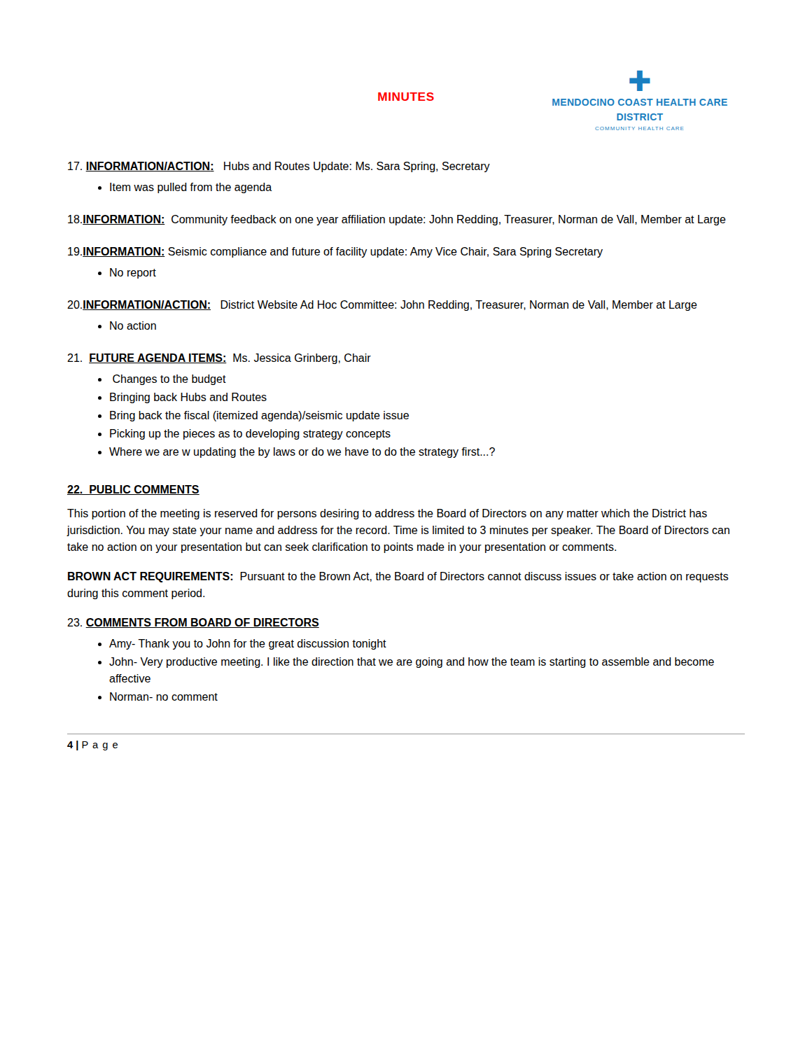✚
MENDOCINO COAST HEALTH CARE DISTRICT
COMMUNITY HEALTH CARE
MINUTES
17. INFORMATION/ACTION: Hubs and Routes Update: Ms. Sara Spring, Secretary
Item was pulled from the agenda
18.INFORMATION: Community feedback on one year affiliation update: John Redding, Treasurer, Norman de Vall, Member at Large
19.INFORMATION: Seismic compliance and future of facility update: Amy Vice Chair, Sara Spring Secretary
No report
20.INFORMATION/ACTION: District Website Ad Hoc Committee: John Redding, Treasurer, Norman de Vall, Member at Large
No action
21. FUTURE AGENDA ITEMS: Ms. Jessica Grinberg, Chair
Changes to the budget
Bringing back Hubs and Routes
Bring back the fiscal (itemized agenda)/seismic update issue
Picking up the pieces as to developing strategy concepts
Where we are w updating the by laws or do we have to do the strategy first...?
22. PUBLIC COMMENTS
This portion of the meeting is reserved for persons desiring to address the Board of Directors on any matter which the District has jurisdiction. You may state your name and address for the record. Time is limited to 3 minutes per speaker. The Board of Directors can take no action on your presentation but can seek clarification to points made in your presentation or comments.
BROWN ACT REQUIREMENTS: Pursuant to the Brown Act, the Board of Directors cannot discuss issues or take action on requests during this comment period.
23. COMMENTS FROM BOARD OF DIRECTORS
Amy- Thank you to John for the great discussion tonight
John- Very productive meeting. I like the direction that we are going and how the team is starting to assemble and become affective
Norman- no comment
4 | P a g e